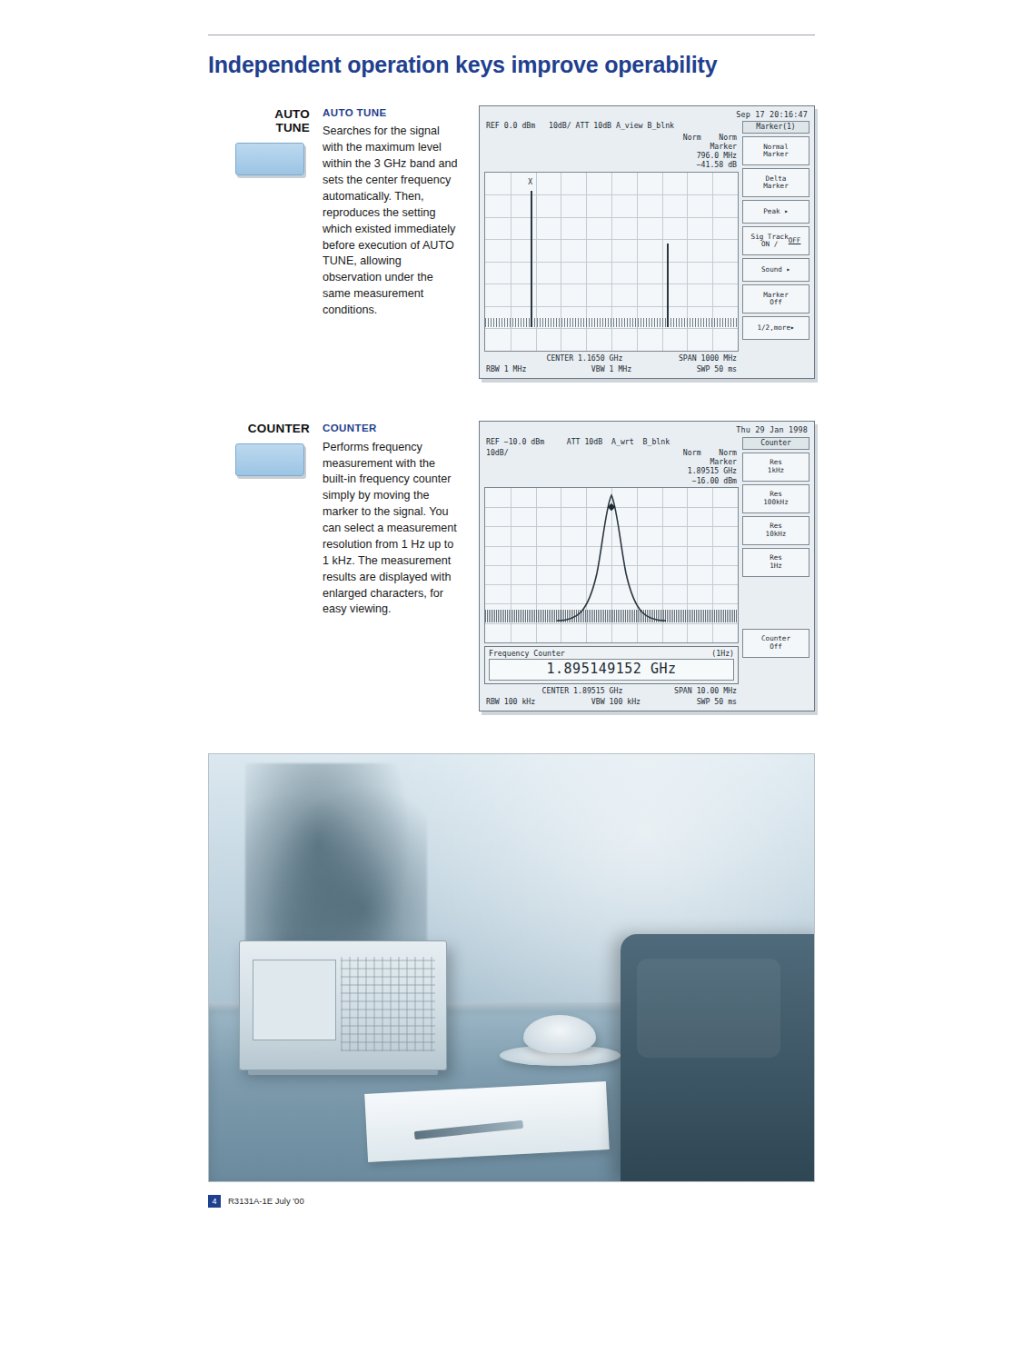Independent operation keys improve operability
AUTO
TUNE
Auto Tune
Searches for the signal with the maximum level within the 3 GHz band and sets the center frequency automatically. Then, reproduces the setting which existed immediately before execution of AUTO TUNE, allowing observation under the same measurement conditions.
Sep 17 20:16:47
REF 0.0 dBm 10dB/ ATT 10dB A_view B_blnk
Norm Norm
Marker
796.0 MHz
−41.58 dB
X
CENTER 1.1650 GHz
SPAN 1000 MHz
RBW 1 MHz
VBW 1 MHz
SWP 50 ms
Marker(1)
Normal
Marker
Delta
Marker
Peak ▸
Sig Track
ON /OFF
Sound ▸
Marker
Off
1/2,more▸
COUNTER
Counter
Performs frequency measurement with the built-in frequency counter simply by moving the marker to the signal. You can select a measurement resolution from 1 Hz up to 1 kHz. The measurement results are displayed with enlarged characters, for easy viewing.
Thu 29 Jan 1998
REF −10.0 dBm ATT 10dB A_wrt B_blnk
10dB/
Norm Norm
Marker
1.89515 GHz
−16.00 dBm
Frequency Counter
(1Hz)
1.895149152 GHz
CENTER 1.89515 GHz
SPAN 10.00 MHz
RBW 100 kHz
VBW 100 kHz
SWP 50 ms
Counter
Res
1kHz
Res
100kHz
Res
10kHz
Res
1Hz
Counter
Off
4 R3131A-1E July '00